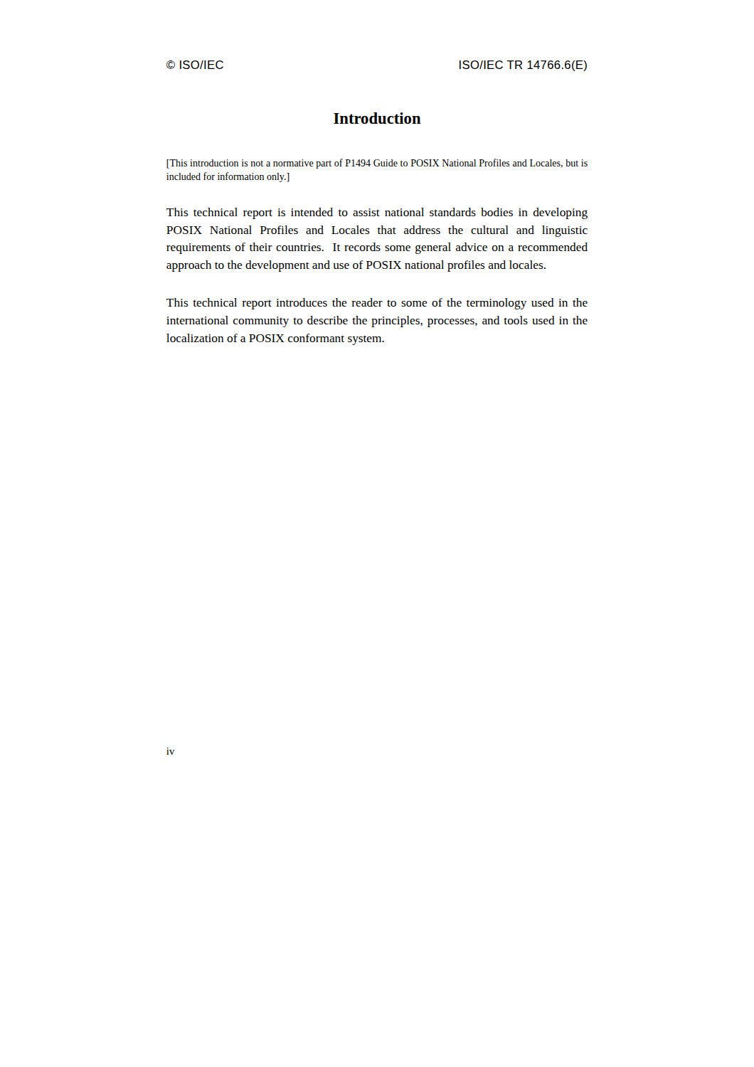© ISO/IEC ISO/IEC TR 14766.6(E)
Introduction
[This introduction is not a normative part of P1494 Guide to POSIX National Profiles and Locales, but is included for information only.]
This technical report is intended to assist national standards bodies in developing POSIX National Profiles and Locales that address the cultural and linguistic requirements of their countries. It records some general advice on a recommended approach to the development and use of POSIX national profiles and locales.
This technical report introduces the reader to some of the terminology used in the international community to describe the principles, processes, and tools used in the localization of a POSIX conformant system.
iv